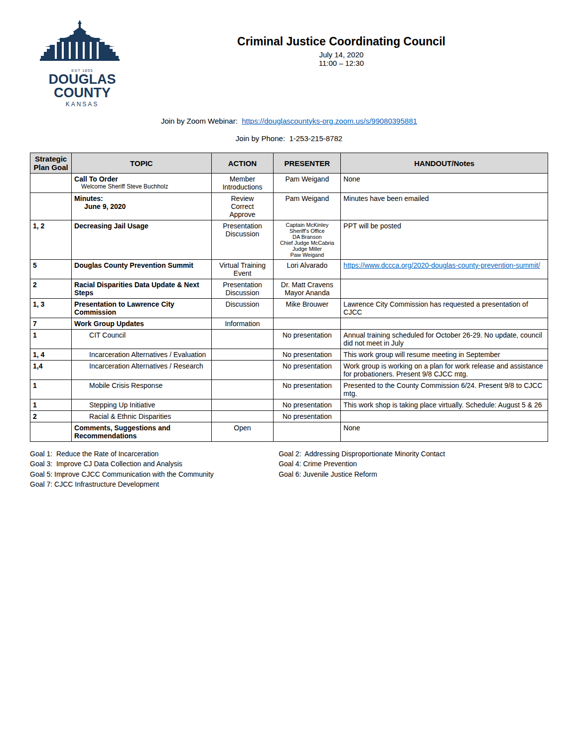EST 1855
DOUGLAS
COUNTY
KANSAS
Criminal Justice Coordinating Council
July 14, 2020
11:00 – 12:30
Join by Zoom Webinar: https://douglascountyks-org.zoom.us/s/99080395881
Join by Phone: 1-253-215-8782
| Strategic Plan Goal | TOPIC | ACTION | PRESENTER | HANDOUT/Notes |
| --- | --- | --- | --- | --- |
| | Call To Order Welcome Sheriff Steve Buchholz | Member Introductions | Pam Weigand | None |
| | Minutes: June 9, 2020 | Review Correct Approve | Pam Weigand | Minutes have been emailed |
| 1, 2 | Decreasing Jail Usage | Presentation Discussion | Captain McKinley Sheriff's Office DA Branson Chief Judge McCabria Judge Miller Paw Weigand | PPT will be posted |
| 5 | Douglas County Prevention Summit | Virtual Training Event | Lori Alvarado | https://www.dccca.org/2020-douglas-county-prevention-summit/ |
| 2 | Racial Disparities Data Update & Next Steps | Presentation Discussion | Dr. Matt Cravens Mayor Ananda | |
| 1, 3 | Presentation to Lawrence City Commission | Discussion | Mike Brouwer | Lawrence City Commission has requested a presentation of CJCC |
| 7 | Work Group Updates | Information | | |
| 1 | CIT Council | | No presentation | Annual training scheduled for October 26-29. No update, council did not meet in July |
| 1, 4 | Incarceration Alternatives / Evaluation | | No presentation | This work group will resume meeting in September |
| 1,4 | Incarceration Alternatives / Research | | No presentation | Work group is working on a plan for work release and assistance for probationers. Present 9/8 CJCC mtg. |
| 1 | Mobile Crisis Response | | No presentation | Presented to the County Commission 6/24. Present 9/8 to CJCC mtg. |
| 1 | Stepping Up Initiative | | No presentation | This work shop is taking place virtually. Schedule: August 5 & 26 |
| 2 | Racial & Ethnic Disparities | | No presentation | |
| | Comments, Suggestions and Recommendations | Open | | None |
Goal 1: Reduce the Rate of Incarceration
Goal 2: Addressing Disproportionate Minority Contact
Goal 3: Improve CJ Data Collection and Analysis
Goal 4: Crime Prevention
Goal 5: Improve CJCC Communication with the Community
Goal 6: Juvenile Justice Reform
Goal 7: CJCC Infrastructure Development